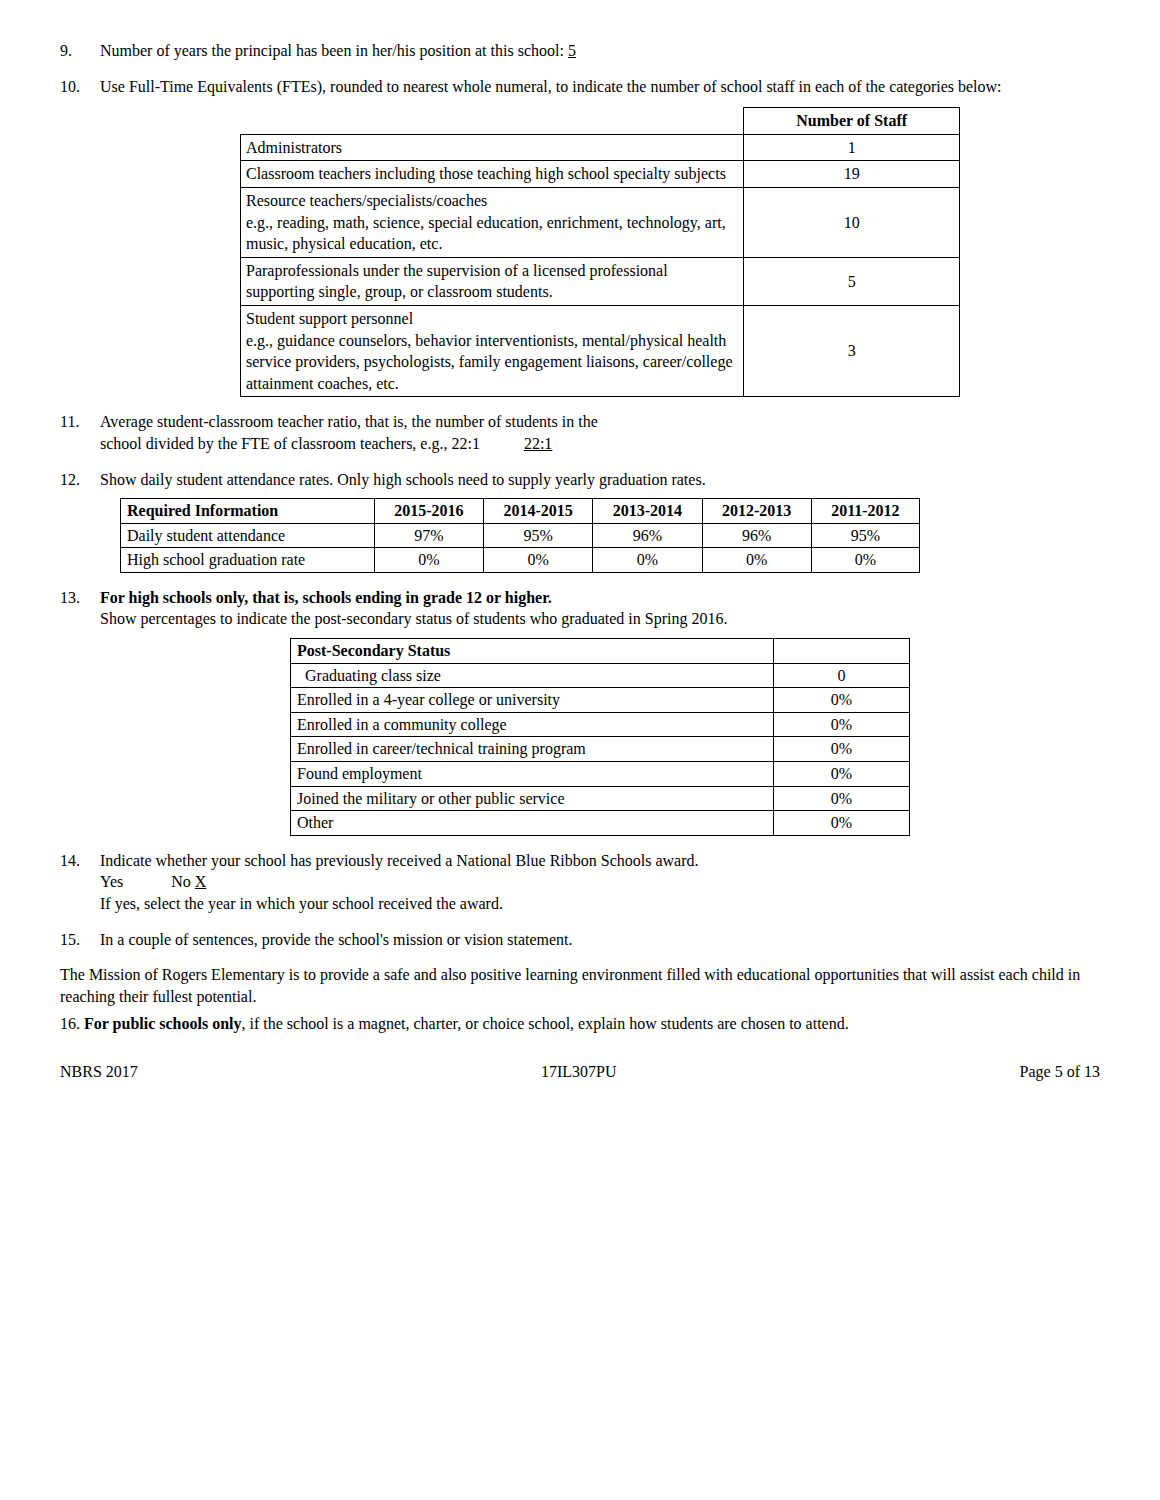9. Number of years the principal has been in her/his position at this school: 5
10. Use Full-Time Equivalents (FTEs), rounded to nearest whole numeral, to indicate the number of school staff in each of the categories below:
| | Number of Staff |
| Administrators | 1 |
| Classroom teachers including those teaching high school specialty subjects | 19 |
| Resource teachers/specialists/coaches e.g., reading, math, science, special education, enrichment, technology, art, music, physical education, etc. | 10 |
| Paraprofessionals under the supervision of a licensed professional supporting single, group, or classroom students. | 5 |
| Student support personnel e.g., guidance counselors, behavior interventionists, mental/physical health service providers, psychologists, family engagement liaisons, career/college attainment coaches, etc. | 3 |
11. Average student-classroom teacher ratio, that is, the number of students in the
school divided by the FTE of classroom teachers, e.g., 22:1 22:1
12. Show daily student attendance rates. Only high schools need to supply yearly graduation rates.
| Required Information | 2015-2016 | 2014-2015 | 2013-2014 | 2012-2013 | 2011-2012 |
| --- | --- | --- | --- | --- | --- |
| Daily student attendance | 97% | 95% | 96% | 96% | 95% |
| High school graduation rate | 0% | 0% | 0% | 0% | 0% |
13. For high schools only, that is, schools ending in grade 12 or higher.
Show percentages to indicate the post-secondary status of students who graduated in Spring 2016.
| Post-Secondary Status | |
| --- | --- |
| Graduating class size | 0 |
| Enrolled in a 4-year college or university | 0% |
| Enrolled in a community college | 0% |
| Enrolled in career/technical training program | 0% |
| Found employment | 0% |
| Joined the military or other public service | 0% |
| Other | 0% |
14. Indicate whether your school has previously received a National Blue Ribbon Schools award.
Yes No X
If yes, select the year in which your school received the award.
15. In a couple of sentences, provide the school's mission or vision statement.
The Mission of Rogers Elementary is to provide a safe and also positive learning environment filled with educational opportunities that will assist each child in reaching their fullest potential.
16. For public schools only, if the school is a magnet, charter, or choice school, explain how students are chosen to attend.
NBRS 2017 17IL307PU Page 5 of 13